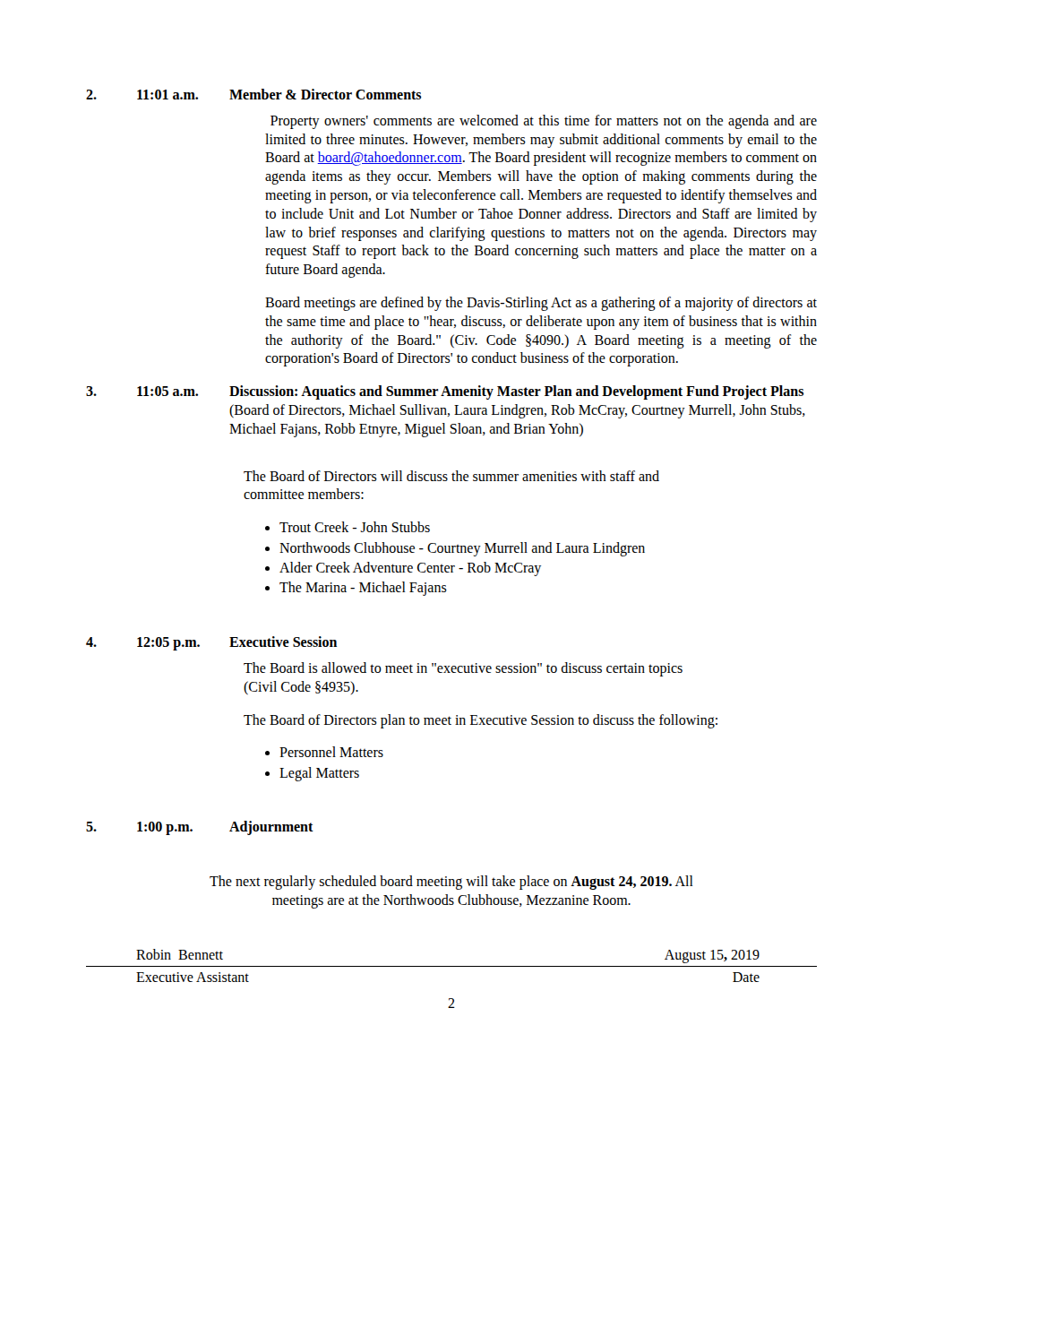2.
11:01 a.m.
Member & Director Comments
Property owners' comments are welcomed at this time for matters not on the agenda and are limited to three minutes. However, members may submit additional comments by email to the Board at board@tahoedonner.com. The Board president will recognize members to comment on agenda items as they occur. Members will have the option of making comments during the meeting in person, or via teleconference call. Members are requested to identify themselves and to include Unit and Lot Number or Tahoe Donner address. Directors and Staff are limited by law to brief responses and clarifying questions to matters not on the agenda. Directors may request Staff to report back to the Board concerning such matters and place the matter on a future Board agenda.
Board meetings are defined by the Davis-Stirling Act as a gathering of a majority of directors at the same time and place to "hear, discuss, or deliberate upon any item of business that is within the authority of the Board." (Civ. Code §4090.) A Board meeting is a meeting of the corporation's Board of Directors' to conduct business of the corporation.
3.
11:05 a.m.
Discussion: Aquatics and Summer Amenity Master Plan and Development Fund Project Plans
(Board of Directors, Michael Sullivan, Laura Lindgren, Rob McCray, Courtney Murrell, John Stubs, Michael Fajans, Robb Etnyre, Miguel Sloan, and Brian Yohn)
The Board of Directors will discuss the summer amenities with staff and
committee members:
Trout Creek - John Stubbs
Northwoods Clubhouse - Courtney Murrell and Laura Lindgren
Alder Creek Adventure Center - Rob McCray
The Marina - Michael Fajans
4.
12:05 p.m.
Executive Session
The Board is allowed to meet in "executive session" to discuss certain topics
(Civil Code §4935).
The Board of Directors plan to meet in Executive Session to discuss the following:
Personnel Matters
Legal Matters
5.
1:00 p.m.
Adjournment
The next regularly scheduled board meeting will take place on August 24, 2019. All
meetings are at the Northwoods Clubhouse, Mezzanine Room.
Robin Bennett August 15, 2019
Executive Assistant Date
2